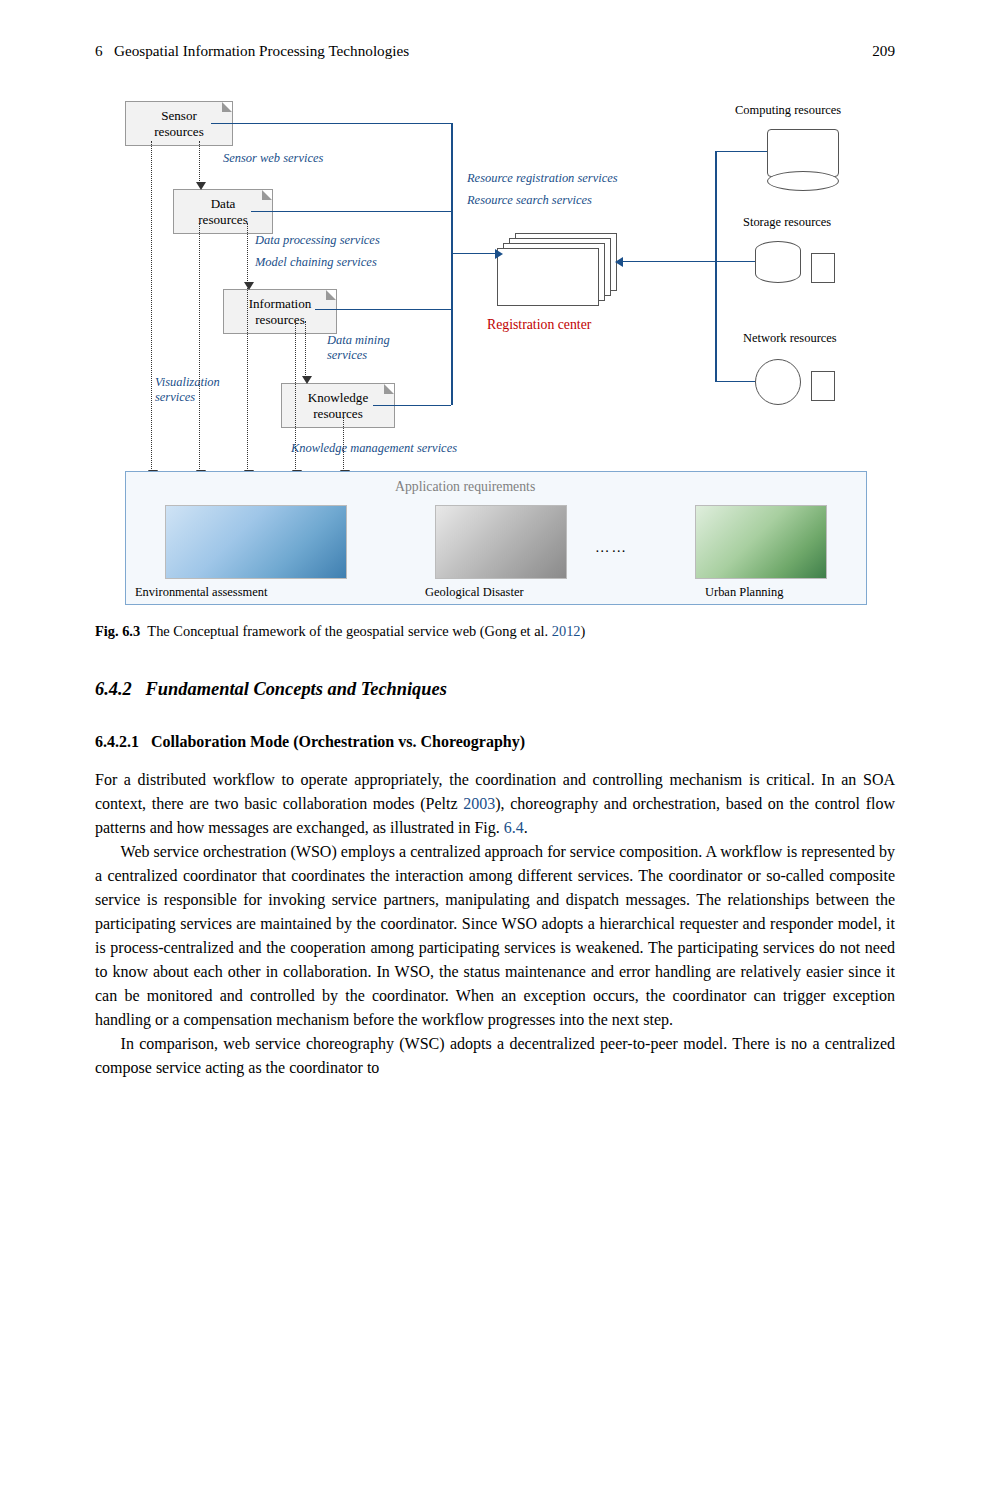6 Geospatial Information Processing Technologies 209
Sensor
resources
Data
resources
Information
resources
Knowledge
resources
Sensor web services
Data processing services
Model chaining services
Data mining
services
Visualization
services
Knowledge management services
Resource registration services
Resource search services
Registration center
Computing resources
Storage resources
Network resources
Application requirements
Environmental assessment
Geological Disaster
……
Urban Planning
Fig. 6.3 The Conceptual framework of the geospatial service web (Gong et al. 2012)
6.4.2 Fundamental Concepts and Techniques
6.4.2.1 Collaboration Mode (Orchestration vs. Choreography)
For a distributed workflow to operate appropriately, the coordination and controlling mechanism is critical. In an SOA context, there are two basic collaboration modes (Peltz 2003), choreography and orchestration, based on the control flow patterns and how messages are exchanged, as illustrated in Fig. 6.4.
Web service orchestration (WSO) employs a centralized approach for service composition. A workflow is represented by a centralized coordinator that coordinates the interaction among different services. The coordinator or so-called composite service is responsible for invoking service partners, manipulating and dispatch messages. The relationships between the participating services are maintained by the coordinator. Since WSO adopts a hierarchical requester and responder model, it is process-centralized and the cooperation among participating services is weakened. The participating services do not need to know about each other in collaboration. In WSO, the status maintenance and error handling are relatively easier since it can be monitored and controlled by the coordinator. When an exception occurs, the coordinator can trigger exception handling or a compensation mechanism before the workflow progresses into the next step.
In comparison, web service choreography (WSC) adopts a decentralized peer-to-peer model. There is no a centralized compose service acting as the coordinator to